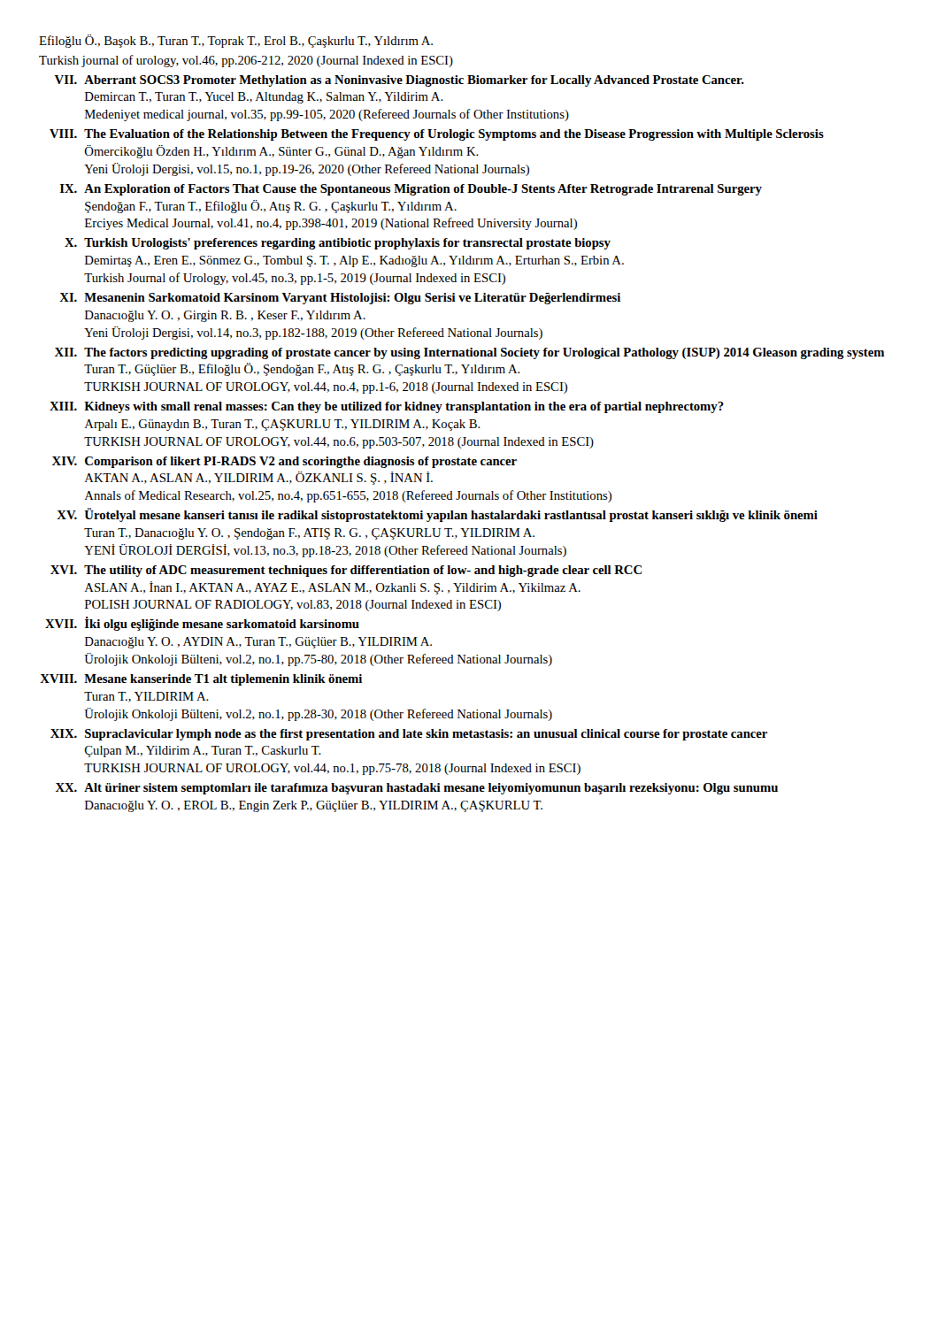Efiloğlu Ö., Başok B., Turan T., Toprak T., Erol B., Çaşkurlu T., Yıldırım A.
Turkish journal of urology, vol.46, pp.206-212, 2020 (Journal Indexed in ESCI)
Aberrant SOCS3 Promoter Methylation as a Noninvasive Diagnostic Biomarker for Locally Advanced Prostate Cancer.
Demircan T., Turan T., Yucel B., Altundag K., Salman Y., Yildirim A.
Medeniyet medical journal, vol.35, pp.99-105, 2020 (Refereed Journals of Other Institutions)
The Evaluation of the Relationship Between the Frequency of Urologic Symptoms and the Disease Progression with Multiple Sclerosis
Ömercikoğlu Özden H., Yıldırım A., Sünter G., Günal D., Ağan Yıldırım K.
Yeni Üroloji Dergisi, vol.15, no.1, pp.19-26, 2020 (Other Refereed National Journals)
An Exploration of Factors That Cause the Spontaneous Migration of Double-J Stents After Retrograde Intrarenal Surgery
Şendoğan F., Turan T., Efiloğlu Ö., Atış R. G. , Çaşkurlu T., Yıldırım A.
Erciyes Medical Journal, vol.41, no.4, pp.398-401, 2019 (National Refreed University Journal)
Turkish Urologists' preferences regarding antibiotic prophylaxis for transrectal prostate biopsy
Demirtaş A., Eren E., Sönmez G., Tombul Ş. T. , Alp E., Kadıoğlu A., Yıldırım A., Erturhan S., Erbin A.
Turkish Journal of Urology, vol.45, no.3, pp.1-5, 2019 (Journal Indexed in ESCI)
Mesanenin Sarkomatoid Karsinom Varyant Histolojisi: Olgu Serisi ve Literatür Değerlendirmesi
Danacıoğlu Y. O. , Girgin R. B. , Keser F., Yıldırım A.
Yeni Üroloji Dergisi, vol.14, no.3, pp.182-188, 2019 (Other Refereed National Journals)
The factors predicting upgrading of prostate cancer by using International Society for Urological Pathology (ISUP) 2014 Gleason grading system
Turan T., Güçlüer B., Efiloğlu Ö., Şendoğan F., Atış R. G. , Çaşkurlu T., Yıldırım A.
TURKISH JOURNAL OF UROLOGY, vol.44, no.4, pp.1-6, 2018 (Journal Indexed in ESCI)
Kidneys with small renal masses: Can they be utilized for kidney transplantation in the era of partial nephrectomy?
Arpalı E., Günaydın B., Turan T., ÇAŞKURLU T., YILDIRIM A., Koçak B.
TURKISH JOURNAL OF UROLOGY, vol.44, no.6, pp.503-507, 2018 (Journal Indexed in ESCI)
Comparison of likert PI-RADS V2 and scoringthe diagnosis of prostate cancer
AKTAN A., ASLAN A., YILDIRIM A., ÖZKANLI S. Ş. , İNAN İ.
Annals of Medical Research, vol.25, no.4, pp.651-655, 2018 (Refereed Journals of Other Institutions)
Ürotelyal mesane kanseri tanısı ile radikal sistoprostatektomi yapılan hastalardaki rastlantısal prostat kanseri sıklığı ve klinik önemi
Turan T., Danacıoğlu Y. O. , Şendoğan F., ATIŞ R. G. , ÇAŞKURLU T., YILDIRIM A.
YENİ ÜROLOJİ DERGİSİ, vol.13, no.3, pp.18-23, 2018 (Other Refereed National Journals)
The utility of ADC measurement techniques for differentiation of low- and high-grade clear cell RCC
ASLAN A., İnan I., AKTAN A., AYAZ E., ASLAN M., Ozkanli S. Ş. , Yildirim A., Yikilmaz A.
POLISH JOURNAL OF RADIOLOGY, vol.83, 2018 (Journal Indexed in ESCI)
İki olgu eşliğinde mesane sarkomatoid karsinomu
Danacıoğlu Y. O. , AYDIN A., Turan T., Güçlüer B., YILDIRIM A.
Ürolojik Onkoloji Bülteni, vol.2, no.1, pp.75-80, 2018 (Other Refereed National Journals)
Mesane kanserinde T1 alt tiplemenin klinik önemi
Turan T., YILDIRIM A.
Ürolojik Onkoloji Bülteni, vol.2, no.1, pp.28-30, 2018 (Other Refereed National Journals)
Supraclavicular lymph node as the first presentation and late skin metastasis: an unusual clinical course for prostate cancer
Çulpan M., Yildirim A., Turan T., Caskurlu T.
TURKISH JOURNAL OF UROLOGY, vol.44, no.1, pp.75-78, 2018 (Journal Indexed in ESCI)
Alt üriner sistem semptomları ile tarafımıza başvuran hastadaki mesane leiyomiyomunun başarılı rezeksiyonu: Olgu sunumu
Danacıoğlu Y. O. , EROL B., Engin Zerk P., Güçlüer B., YILDIRIM A., ÇAŞKURLU T.